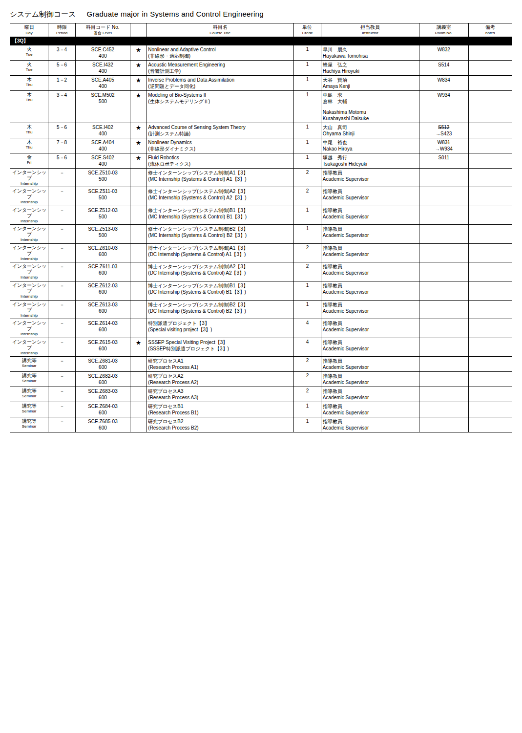システム制御コースGraduate major in Systems and Control Engineering
| 曜日 Day | 時限 Period | 科目コード No. 番台 Level | | 科目名 Course Title | 単位 Credit | 担当教員 Instructor | 講義室 Room No. | 備考 notes |
| --- | --- | --- | --- | --- | --- | --- | --- | --- |
| 【3Q】 |
| 火 Tue | 3－4 | SCE.C452 400 | ★ | Nonlinear and Adaptive Control (非線形・適応制御) | 1 | 早川 朋久 Hayakawa Tomohisa | W832 | |
| 火 Tue | 5－6 | SCE.I432 400 | ★ | Acoustic Measurement Engineering (音響計測工学) | 1 | 蜂屋 弘之 Hachiya Hiroyuki | S514 | |
| 木 Thu | 1－2 | SCE.A405 400 | ★ | Inverse Problems and Data Assimilation (逆問題とデータ同化) | 1 | 天谷 賢治 Amaya Kenji | W834 | |
| 木 Thu | 3－4 | SCE.M502 500 | ★ | Modeling of Bio-Systems II (生体システムモデリングⅡ) | 1 | 中島 求 倉林 大輔 Nakashima Motomu Kurabayashi Daisuke | W934 | |
| 木 Thu | 5－6 | SCE.I402 400 | ★ | Advanced Course of Sensing System Theory (計測システム特論) | 1 | 大山 真司 Ohyama Shinji | S512 →S423 | |
| 木 Thu | 7－8 | SCE.A404 400 | ★ | Nonlinear Dynamics (非線形ダイナミクス) | 1 | 中尾 裕也 Nakao Hiroya | W831 →W934 | |
| 金 Fri | 5－6 | SCE.S402 400 | ★ | Fluid Robotics (流体ロボティクス) | 1 | 塚越 秀行 Tsukagoshi Hideyuki | S011 | |
| インターンシップ Internship | － | SCE.Z510-03 500 | | 修士インターンシップ(システム制御)A1【3】 (MC Internship (Systems & Control) A1【3】) | 2 | 指導教員 Academic Supervisor | | |
| インターンシップ Internship | － | SCE.Z511-03 500 | | 修士インターンシップ(システム制御)A2【3】 (MC Internship (Systems & Control) A2【3】) | 2 | 指導教員 Academic Supervisor | | |
| インターンシップ Internship | － | SCE.Z512-03 500 | | 修士インターンシップ(システム制御)B1【3】 (MC Internship (Systems & Control) B1【3】) | 1 | 指導教員 Academic Supervisor | | |
| インターンシップ Internship | － | SCE.Z513-03 500 | | 修士インターンシップ(システム制御)B2【3】 (MC Internship (Systems & Control) B2【3】) | 1 | 指導教員 Academic Supervisor | | |
| インターンシップ Internship | － | SCE.Z610-03 600 | | 博士インターンシップ(システム制御)A1【3】 (DC Internship (Systems & Control) A1【3】) | 2 | 指導教員 Academic Supervisor | | |
| インターンシップ Internship | － | SCE.Z611-03 600 | | 博士インターンシップ(システム制御)A2【3】 (DC Internship (Systems & Control) A2【3】) | 2 | 指導教員 Academic Supervisor | | |
| インターンシップ Internship | － | SCE.Z612-03 600 | | 博士インターンシップ(システム制御)B1【3】 (DC Internship (Systems & Control) B1【3】) | 1 | 指導教員 Academic Supervisor | | |
| インターンシップ Internship | － | SCE.Z613-03 600 | | 博士インターンシップ(システム制御)B2【3】 (DC Internship (Systems & Control) B2【3】) | 1 | 指導教員 Academic Supervisor | | |
| インターンシップ Internship | － | SCE.Z614-03 600 | | 特別派遣プロジェクト【3】 (Special visiting project【3】) | 4 | 指導教員 Academic Supervisor | | |
| インターンシップ Internship | － | SCE.Z615-03 600 | ★ | SSSEP Special Visiting Project【3】 (SSSEP特別派遣プロジェクト【3】) | 4 | 指導教員 Academic Supervisor | | |
| 講究等 Seminar | － | SCE.Z681-03 600 | | 研究プロセスA1 (Research Process A1) | 2 | 指導教員 Academic Supervisor | | |
| 講究等 Seminar | － | SCE.Z682-03 600 | | 研究プロセスA2 (Research Process A2) | 2 | 指導教員 Academic Supervisor | | |
| 講究等 Seminar | － | SCE.Z683-03 600 | | 研究プロセスA3 (Research Process A3) | 2 | 指導教員 Academic Supervisor | | |
| 講究等 Seminar | － | SCE.Z684-03 600 | | 研究プロセスB1 (Research Process B1) | 1 | 指導教員 Academic Supervisor | | |
| 講究等 Seminar | － | SCE.Z685-03 600 | | 研究プロセスB2 (Research Process B2) | 1 | 指導教員 Academic Supervisor | | |